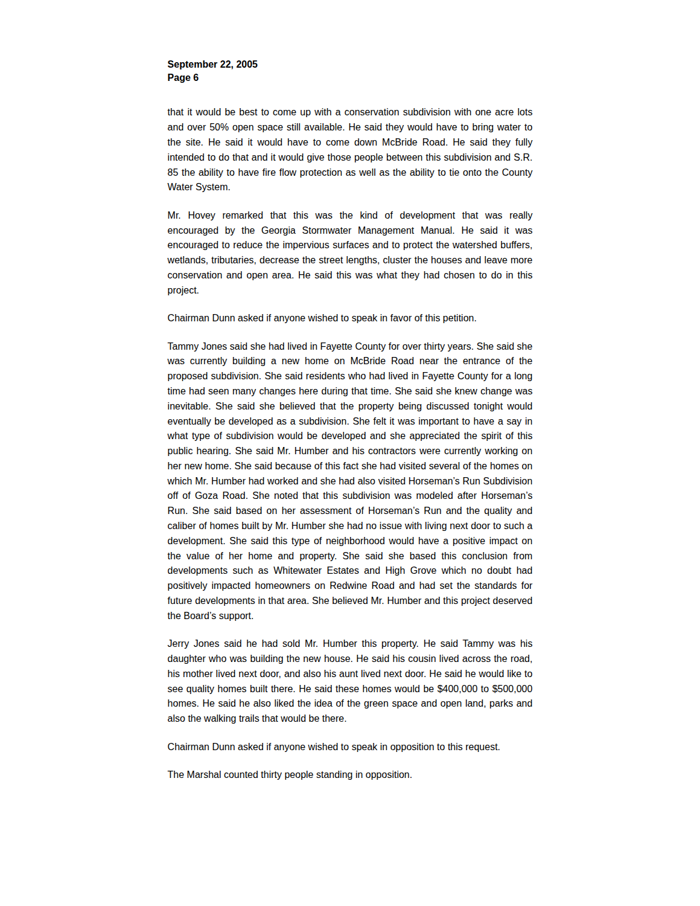September 22, 2005
Page 6
that it would be best to come up with a conservation subdivision with one acre lots and over 50% open space still available. He said they would have to bring water to the site. He said it would have to come down McBride Road. He said they fully intended to do that and it would give those people between this subdivision and S.R. 85 the ability to have fire flow protection as well as the ability to tie onto the County Water System.
Mr. Hovey remarked that this was the kind of development that was really encouraged by the Georgia Stormwater Management Manual. He said it was encouraged to reduce the impervious surfaces and to protect the watershed buffers, wetlands, tributaries, decrease the street lengths, cluster the houses and leave more conservation and open area. He said this was what they had chosen to do in this project.
Chairman Dunn asked if anyone wished to speak in favor of this petition.
Tammy Jones said she had lived in Fayette County for over thirty years. She said she was currently building a new home on McBride Road near the entrance of the proposed subdivision. She said residents who had lived in Fayette County for a long time had seen many changes here during that time. She said she knew change was inevitable. She said she believed that the property being discussed tonight would eventually be developed as a subdivision. She felt it was important to have a say in what type of subdivision would be developed and she appreciated the spirit of this public hearing. She said Mr. Humber and his contractors were currently working on her new home. She said because of this fact she had visited several of the homes on which Mr. Humber had worked and she had also visited Horseman’s Run Subdivision off of Goza Road. She noted that this subdivision was modeled after Horseman’s Run. She said based on her assessment of Horseman’s Run and the quality and caliber of homes built by Mr. Humber she had no issue with living next door to such a development. She said this type of neighborhood would have a positive impact on the value of her home and property. She said she based this conclusion from developments such as Whitewater Estates and High Grove which no doubt had positively impacted homeowners on Redwine Road and had set the standards for future developments in that area. She believed Mr. Humber and this project deserved the Board’s support.
Jerry Jones said he had sold Mr. Humber this property. He said Tammy was his daughter who was building the new house. He said his cousin lived across the road, his mother lived next door, and also his aunt lived next door. He said he would like to see quality homes built there. He said these homes would be $400,000 to $500,000 homes. He said he also liked the idea of the green space and open land, parks and also the walking trails that would be there.
Chairman Dunn asked if anyone wished to speak in opposition to this request.
The Marshal counted thirty people standing in opposition.